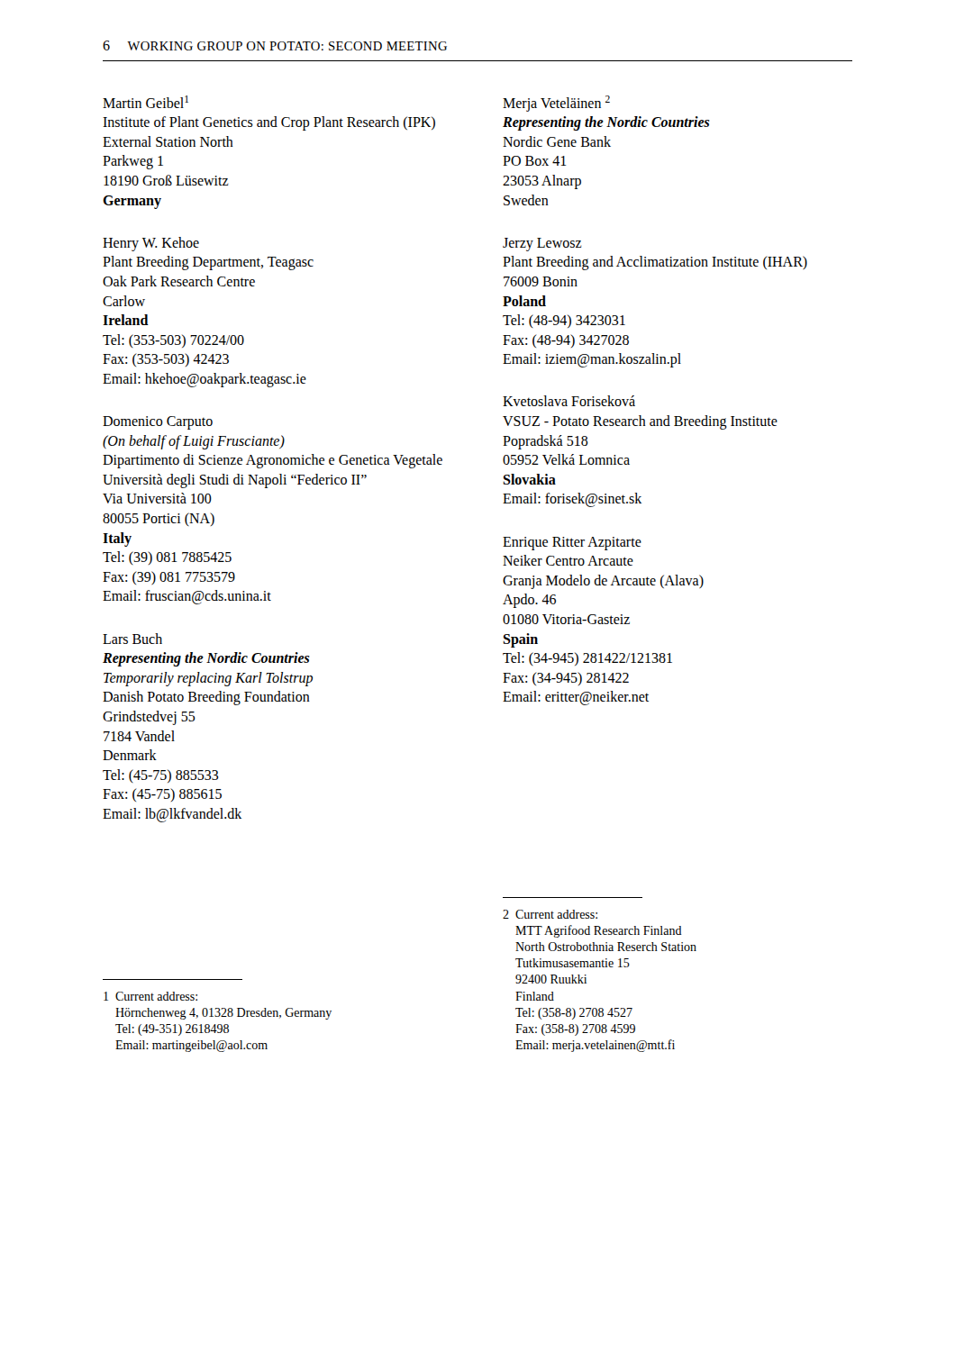6 WORKING GROUP ON POTATO: SECOND MEETING
Martin Geibel1
Institute of Plant Genetics and Crop Plant Research (IPK)
External Station North
Parkweg 1
18190 Groß Lüsewitz
Germany
Henry W. Kehoe
Plant Breeding Department, Teagasc
Oak Park Research Centre
Carlow
Ireland
Tel: (353-503) 70224/00
Fax: (353-503) 42423
Email: hkehoe@oakpark.teagasc.ie
Domenico Carputo
(On behalf of Luigi Frusciante)
Dipartimento di Scienze Agronomiche e Genetica Vegetale
Università degli Studi di Napoli “Federico II”
Via Università 100
80055 Portici (NA)
Italy
Tel: (39) 081 7885425
Fax: (39) 081 7753579
Email: fruscian@cds.unina.it
Lars Buch
Representing the Nordic Countries
Temporarily replacing Karl Tolstrup
Danish Potato Breeding Foundation
Grindstedvej 55
7184 Vandel
Denmark
Tel: (45-75) 885533
Fax: (45-75) 885615
Email: lb@lkfvandel.dk
Merja Veteläinen 2
Representing the Nordic Countries
Nordic Gene Bank
PO Box 41
23053 Alnarp
Sweden
Jerzy Lewosz
Plant Breeding and Acclimatization Institute (IHAR)
76009 Bonin
Poland
Tel: (48-94) 3423031
Fax: (48-94) 3427028
Email: iziem@man.koszalin.pl
Kvetoslava Foriseková
VSUZ - Potato Research and Breeding Institute
Popradská 518
05952 Velká Lomnica
Slovakia
Email: forisek@sinet.sk
Enrique Ritter Azpitarte
Neiker Centro Arcaute
Granja Modelo de Arcaute (Alava)
Apdo. 46
01080 Vitoria-Gasteiz
Spain
Tel: (34-945) 281422/121381
Fax: (34-945) 281422
Email: eritter@neiker.net
1
Current address:
Hörnchenweg 4, 01328 Dresden, Germany
Tel: (49-351) 2618498
Email: martingeibel@aol.com
2
Current address:
MTT Agrifood Research Finland
North Ostrobothnia Reserch Station
Tutkimusasemantie 15
92400 Ruukki
Finland
Tel: (358-8) 2708 4527
Fax: (358-8) 2708 4599
Email: merja.vetelainen@mtt.fi